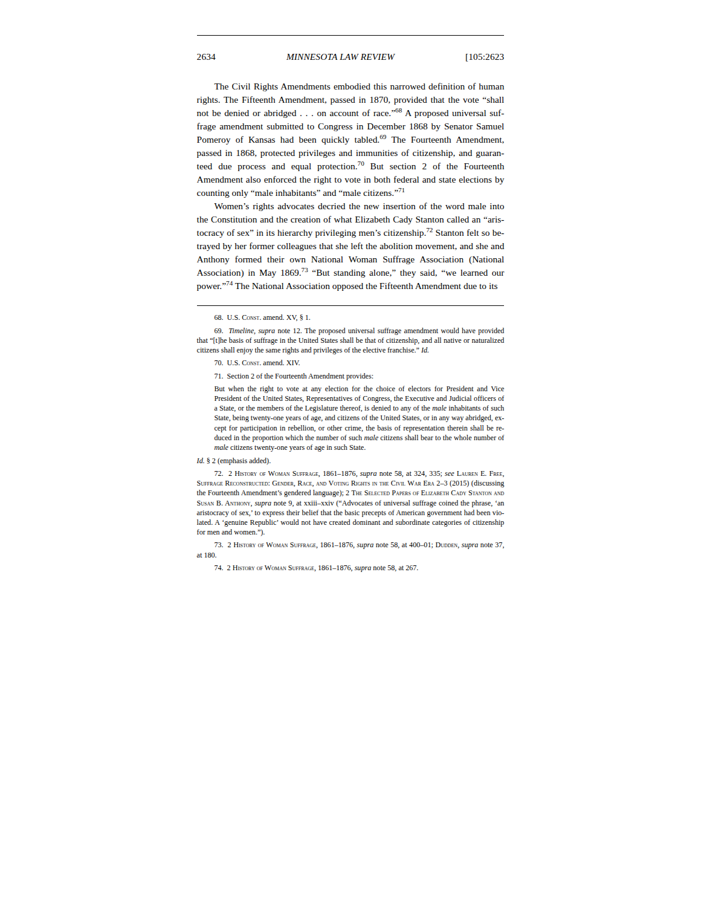2634 MINNESOTA LAW REVIEW [105:2623
The Civil Rights Amendments embodied this narrowed definition of human rights. The Fifteenth Amendment, passed in 1870, provided that the vote “shall not be denied or abridged . . . on account of race.”68 A proposed universal suffrage amendment submitted to Congress in December 1868 by Senator Samuel Pomeroy of Kansas had been quickly tabled.69 The Fourteenth Amendment, passed in 1868, protected privileges and immunities of citizenship, and guaranteed due process and equal protection.70 But section 2 of the Fourteenth Amendment also enforced the right to vote in both federal and state elections by counting only “male inhabitants” and “male citizens.”71
Women’s rights advocates decried the new insertion of the word male into the Constitution and the creation of what Elizabeth Cady Stanton called an “aristocracy of sex” in its hierarchy privileging men’s citizenship.72 Stanton felt so betrayed by her former colleagues that she left the abolition movement, and she and Anthony formed their own National Woman Suffrage Association (National Association) in May 1869.73 “But standing alone,” they said, “we learned our power.”74 The National Association opposed the Fifteenth Amendment due to its
68. U.S. Const. amend. XV, § 1.
69. Timeline, supra note 12. The proposed universal suffrage amendment would have provided that “[t]he basis of suffrage in the United States shall be that of citizenship, and all native or naturalized citizens shall enjoy the same rights and privileges of the elective franchise.” Id.
70. U.S. Const. amend. XIV.
71. Section 2 of the Fourteenth Amendment provides:
But when the right to vote at any election for the choice of electors for President and Vice President of the United States, Representatives of Congress, the Executive and Judicial officers of a State, or the members of the Legislature thereof, is denied to any of the male inhabitants of such State, being twenty-one years of age, and citizens of the United States, or in any way abridged, except for participation in rebellion, or other crime, the basis of representation therein shall be reduced in the proportion which the number of such male citizens shall bear to the whole number of male citizens twenty-one years of age in such State.
Id. § 2 (emphasis added).
72. 2 History of Woman Suffrage, 1861–1876, supra note 58, at 324, 335; see Lauren E. Free, Suffrage Reconstructed: Gender, Race, and Voting Rights in the Civil War Era 2–3 (2015) (discussing the Fourteenth Amendment’s gendered language); 2 The Selected Papers of Elizabeth Cady Stanton and Susan B. Anthony, supra note 9, at xxiii–xxiv (“Advocates of universal suffrage coined the phrase, ‘an aristocracy of sex,’ to express their belief that the basic precepts of American government had been violated. A ‘genuine Republic’ would not have created dominant and subordinate categories of citizenship for men and women.”).
73. 2 History of Woman Suffrage, 1861–1876, supra note 58, at 400–01; Dudden, supra note 37, at 180.
74. 2 History of Woman Suffrage, 1861–1876, supra note 58, at 267.